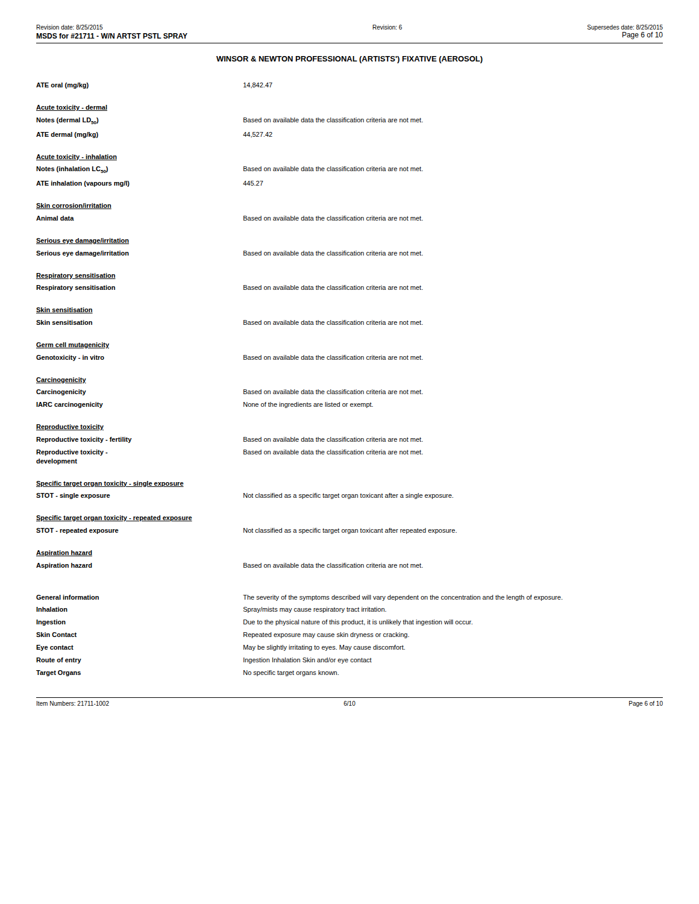Revision date: 8/25/2015
MSDS for #21711 - W/N ARTST PSTL SPRAY
Revision: 6
Supersedes date: 8/25/2015
Page 6 of 10
WINSOR & NEWTON PROFESSIONAL (ARTISTS') FIXATIVE (AEROSOL)
| ATE oral (mg/kg) | 14,842.47 |
| Acute toxicity - dermal | |
| Notes (dermal LD 50 ) | Based on available data the classification criteria are not met. |
| ATE dermal (mg/kg) | 44,527.42 |
| Acute toxicity - inhalation | |
| Notes (inhalation LC 50 ) | Based on available data the classification criteria are not met. |
| ATE inhalation (vapours mg/l) | 445.27 |
| Skin corrosion/irritation | |
| Animal data | Based on available data the classification criteria are not met. |
| Serious eye damage/irritation | |
| Serious eye damage/irritation | Based on available data the classification criteria are not met. |
| Respiratory sensitisation | |
| Respiratory sensitisation | Based on available data the classification criteria are not met. |
| Skin sensitisation | |
| Skin sensitisation | Based on available data the classification criteria are not met. |
| Germ cell mutagenicity | |
| Genotoxicity - in vitro | Based on available data the classification criteria are not met. |
| Carcinogenicity | |
| Carcinogenicity | Based on available data the classification criteria are not met. |
| IARC carcinogenicity | None of the ingredients are listed or exempt. |
| Reproductive toxicity | |
| Reproductive toxicity - fertility | Based on available data the classification criteria are not met. |
| Reproductive toxicity - development | Based on available data the classification criteria are not met. |
| Specific target organ toxicity - single exposure |
| STOT - single exposure | Not classified as a specific target organ toxicant after a single exposure. |
| Specific target organ toxicity - repeated exposure |
| STOT - repeated exposure | Not classified as a specific target organ toxicant after repeated exposure. |
| Aspiration hazard | |
| Aspiration hazard | Based on available data the classification criteria are not met. |
| General information | The severity of the symptoms described will vary dependent on the concentration and the length of exposure. |
| Inhalation | Spray/mists may cause respiratory tract irritation. |
| Ingestion | Due to the physical nature of this product, it is unlikely that ingestion will occur. |
| Skin Contact | Repeated exposure may cause skin dryness or cracking. |
| Eye contact | May be slightly irritating to eyes. May cause discomfort. |
| Route of entry | Ingestion Inhalation Skin and/or eye contact |
| Target Organs | No specific target organs known. |
Item Numbers: 21711-1002
6/10
Page 6 of 10